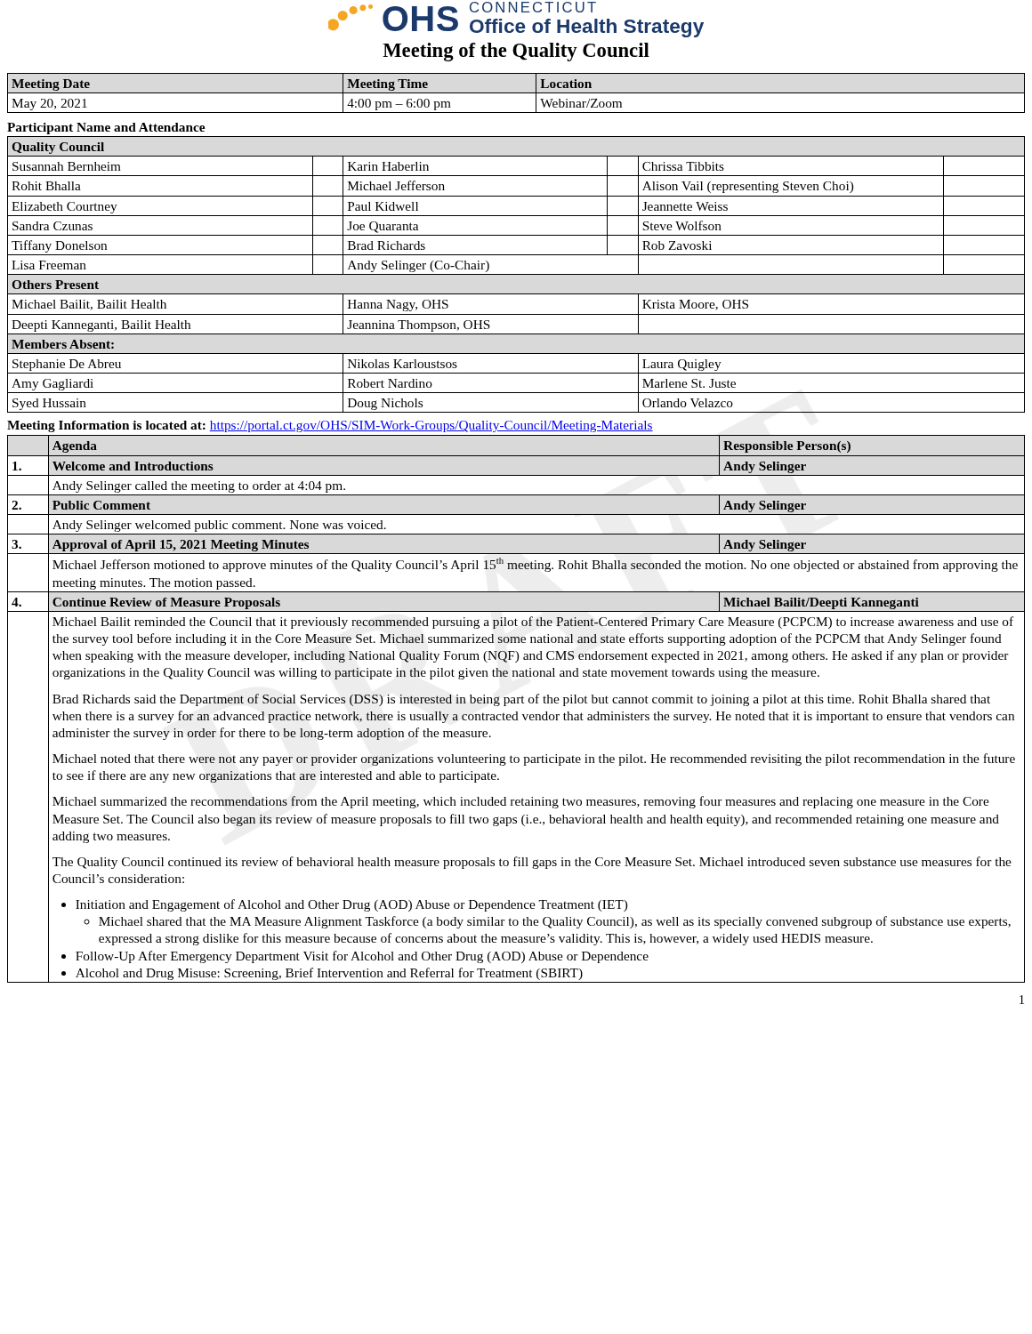OHS
Connecticut
Office of Health Strategy
Meeting of the Quality Council
| Meeting Date | Meeting Time | Location |
| --- | --- | --- |
| May 20, 2021 | 4:00 pm – 6:00 pm | Webinar/Zoom |
Participant Name and Attendance
| Quality Council |
| Susannah Bernheim | | Karin Haberlin | | Chrissa Tibbits | |
| Rohit Bhalla | | Michael Jefferson | | Alison Vail (representing Steven Choi) | |
| Elizabeth Courtney | | Paul Kidwell | | Jeannette Weiss | |
| Sandra Czunas | | Joe Quaranta | | Steve Wolfson | |
| Tiffany Donelson | | Brad Richards | | Rob Zavoski | |
| Lisa Freeman | | Andy Selinger (Co-Chair) | | |
| Others Present |
| Michael Bailit, Bailit Health | Hanna Nagy, OHS | Krista Moore, OHS |
| Deepti Kanneganti, Bailit Health | Jeannina Thompson, OHS | |
| Members Absent: |
| Stephanie De Abreu | Nikolas Karloustsos | Laura Quigley |
| Amy Gagliardi | Robert Nardino | Marlene St. Juste |
| Syed Hussain | Doug Nichols | Orlando Velazco |
Meeting Information is located at: https://portal.ct.gov/OHS/SIM-Work-Groups/Quality-Council/Meeting-Materials
| | Agenda | Responsible Person(s) |
| 1. | Welcome and Introductions | Andy Selinger |
| | Andy Selinger called the meeting to order at 4:04 pm. |
| 2. | Public Comment | Andy Selinger |
| | Andy Selinger welcomed public comment. None was voiced. |
| 3. | Approval of April 15, 2021 Meeting Minutes | Andy Selinger |
| | Michael Jefferson motioned to approve minutes of the Quality Council’s April 15 th meeting. Rohit Bhalla seconded the motion. No one objected or abstained from approving the meeting minutes. The motion passed. |
| 4. | Continue Review of Measure Proposals | Michael Bailit/Deepti Kanneganti |
| | Michael Bailit reminded the Council that it previously recommended pursuing a pilot of the Patient-Centered Primary Care Measure (PCPCM) to increase awareness and use of the survey tool before including it in the Core Measure Set. Michael summarized some national and state efforts supporting adoption of the PCPCM that Andy Selinger found when speaking with the measure developer, including National Quality Forum (NQF) and CMS endorsement expected in 2021, among others. He asked if any plan or provider organizations in the Quality Council was willing to participate in the pilot given the national and state movement towards using the measure. Brad Richards said the Department of Social Services (DSS) is interested in being part of the pilot but cannot commit to joining a pilot at this time. Rohit Bhalla shared that when there is a survey for an advanced practice network, there is usually a contracted vendor that administers the survey. He noted that it is important to ensure that vendors can administer the survey in order for there to be long-term adoption of the measure. Michael noted that there were not any payer or provider organizations volunteering to participate in the pilot. He recommended revisiting the pilot recommendation in the future to see if there are any new organizations that are interested and able to participate. Michael summarized the recommendations from the April meeting, which included retaining two measures, removing four measures and replacing one measure in the Core Measure Set. The Council also began its review of measure proposals to fill two gaps (i.e., behavioral health and health equity), and recommended retaining one measure and adding two measures. The Quality Council continued its review of behavioral health measure proposals to fill gaps in the Core Measure Set. Michael introduced seven substance use measures for the Council’s consideration: Initiation and Engagement of Alcohol and Other Drug (AOD) Abuse or Dependence Treatment (IET) Michael shared that the MA Measure Alignment Taskforce (a body similar to the Quality Council), as well as its specially convened subgroup of substance use experts, expressed a strong dislike for this measure because of concerns about the measure’s validity. This is, however, a widely used HEDIS measure. Follow-Up After Emergency Department Visit for Alcohol and Other Drug (AOD) Abuse or Dependence Alcohol and Drug Misuse: Screening, Brief Intervention and Referral for Treatment (SBIRT) |
1